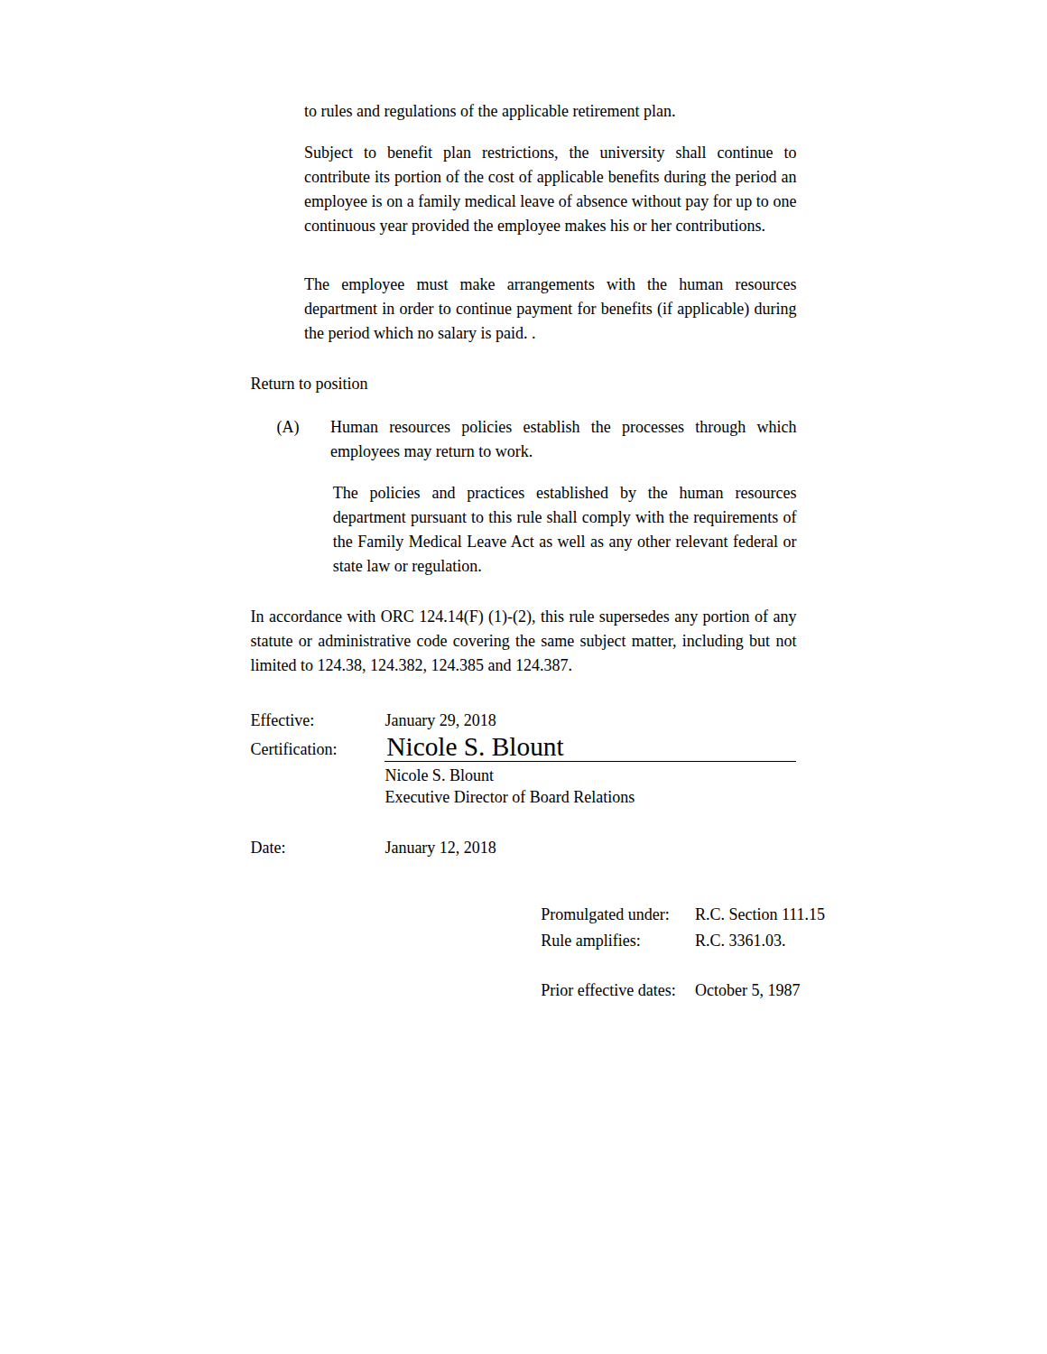to rules and regulations of the applicable retirement plan.
Subject to benefit plan restrictions, the university shall continue to contribute its portion of the cost of applicable benefits during the period an employee is on a family medical leave of absence without pay for up to one continuous year provided the employee makes his or her contributions.
The employee must make arrangements with the human resources department in order to continue payment for benefits (if applicable) during the period which no salary is paid. .
Return to position
(A)
Human resources policies establish the processes through which employees may return to work.
The policies and practices established by the human resources department pursuant to this rule shall comply with the requirements of the Family Medical Leave Act as well as any other relevant federal or state law or regulation.
In accordance with ORC 124.14(F) (1)-(2), this rule supersedes any portion of any statute or administrative code covering the same subject matter, including but not limited to 124.38, 124.382, 124.385 and 124.387.
Effective:
January 29, 2018
Certification:
Nicole S. Blount
Nicole S. Blount
Executive Director of Board Relations
Date:
January 12, 2018
| Promulgated under: | R.C. Section 111.15 |
| Rule amplifies: | R.C. 3361.03. |
| Prior effective dates: | October 5, 1987 |